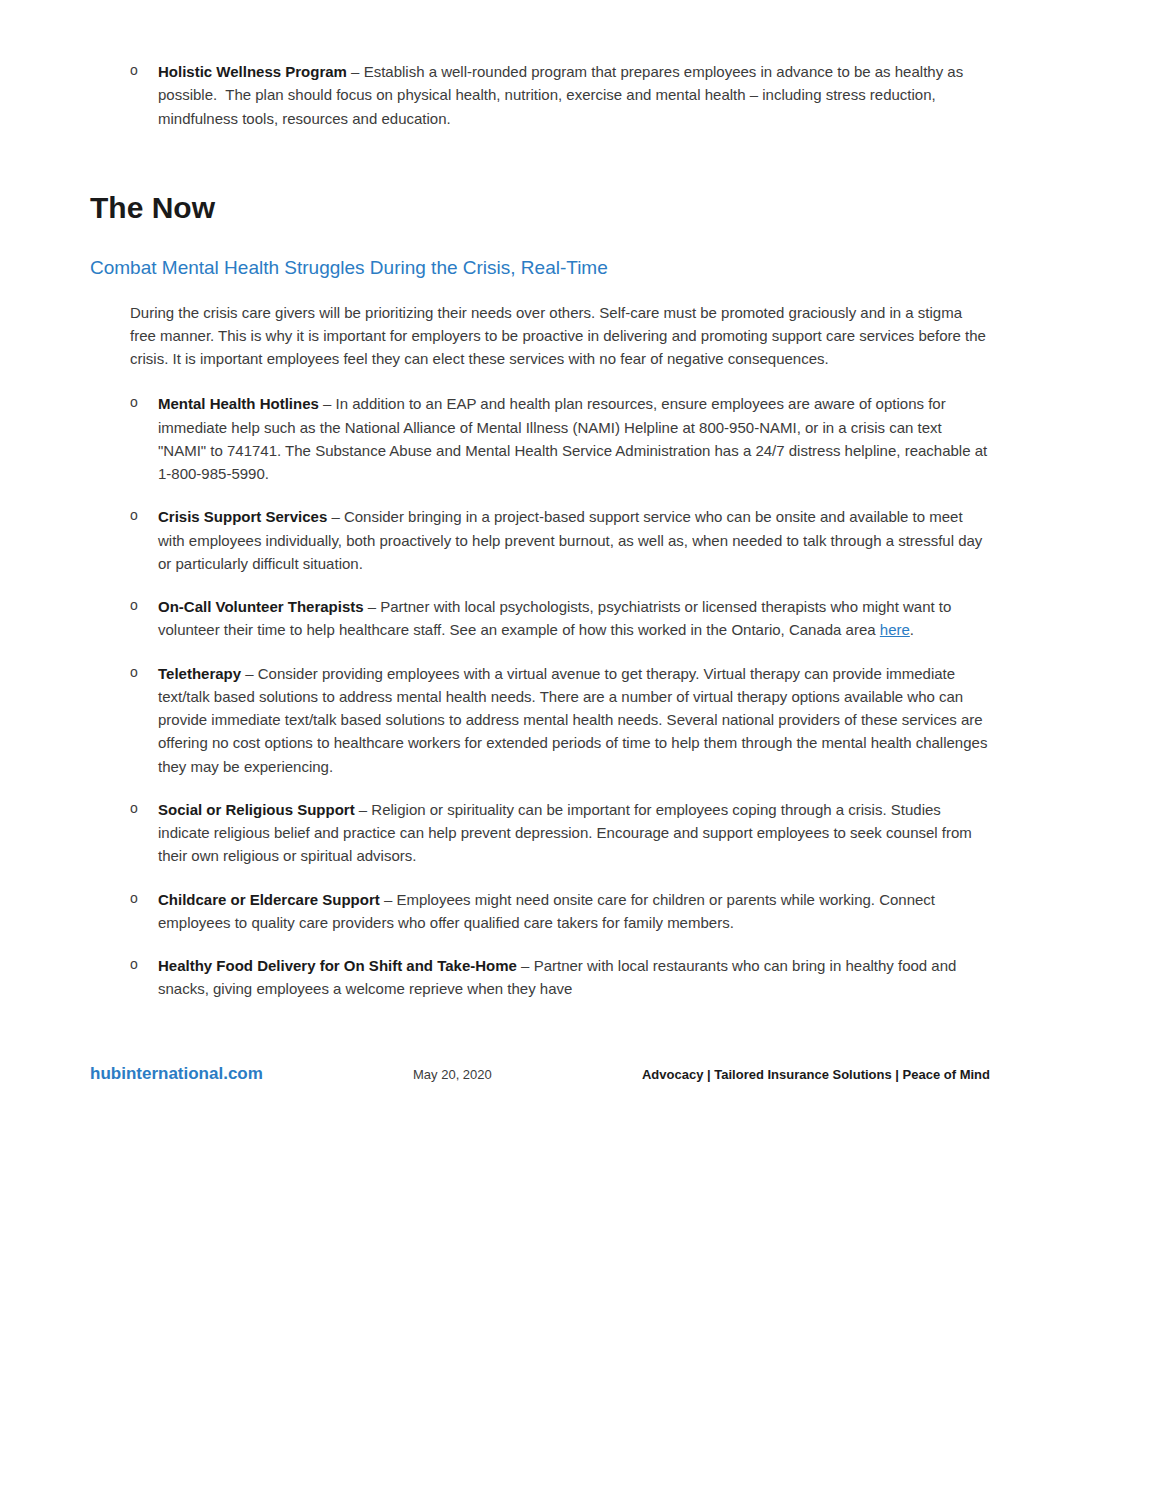o
Holistic Wellness Program – Establish a well-rounded program that prepares employees in advance to be as healthy as possible. The plan should focus on physical health, nutrition, exercise and mental health – including stress reduction, mindfulness tools, resources and education.
The Now
Combat Mental Health Struggles During the Crisis, Real-Time
During the crisis care givers will be prioritizing their needs over others. Self-care must be promoted graciously and in a stigma free manner. This is why it is important for employers to be proactive in delivering and promoting support care services before the crisis. It is important employees feel they can elect these services with no fear of negative consequences.
o
Mental Health Hotlines – In addition to an EAP and health plan resources, ensure employees are aware of options for immediate help such as the National Alliance of Mental Illness (NAMI) Helpline at 800-950-NAMI, or in a crisis can text "NAMI" to 741741. The Substance Abuse and Mental Health Service Administration has a 24/7 distress helpline, reachable at 1-800-985-5990.
o
Crisis Support Services – Consider bringing in a project-based support service who can be onsite and available to meet with employees individually, both proactively to help prevent burnout, as well as, when needed to talk through a stressful day or particularly difficult situation.
o
On-Call Volunteer Therapists – Partner with local psychologists, psychiatrists or licensed therapists who might want to volunteer their time to help healthcare staff. See an example of how this worked in the Ontario, Canada area here.
o
Teletherapy – Consider providing employees with a virtual avenue to get therapy. Virtual therapy can provide immediate text/talk based solutions to address mental health needs. There are a number of virtual therapy options available who can provide immediate text/talk based solutions to address mental health needs. Several national providers of these services are offering no cost options to healthcare workers for extended periods of time to help them through the mental health challenges they may be experiencing.
o
Social or Religious Support – Religion or spirituality can be important for employees coping through a crisis. Studies indicate religious belief and practice can help prevent depression. Encourage and support employees to seek counsel from their own religious or spiritual advisors.
o
Childcare or Eldercare Support – Employees might need onsite care for children or parents while working. Connect employees to quality care providers who offer qualified care takers for family members.
o
Healthy Food Delivery for On Shift and Take-Home – Partner with local restaurants who can bring in healthy food and snacks, giving employees a welcome reprieve when they have
hubinternational.com
May 20, 2020
Advocacy | Tailored Insurance Solutions | Peace of Mind